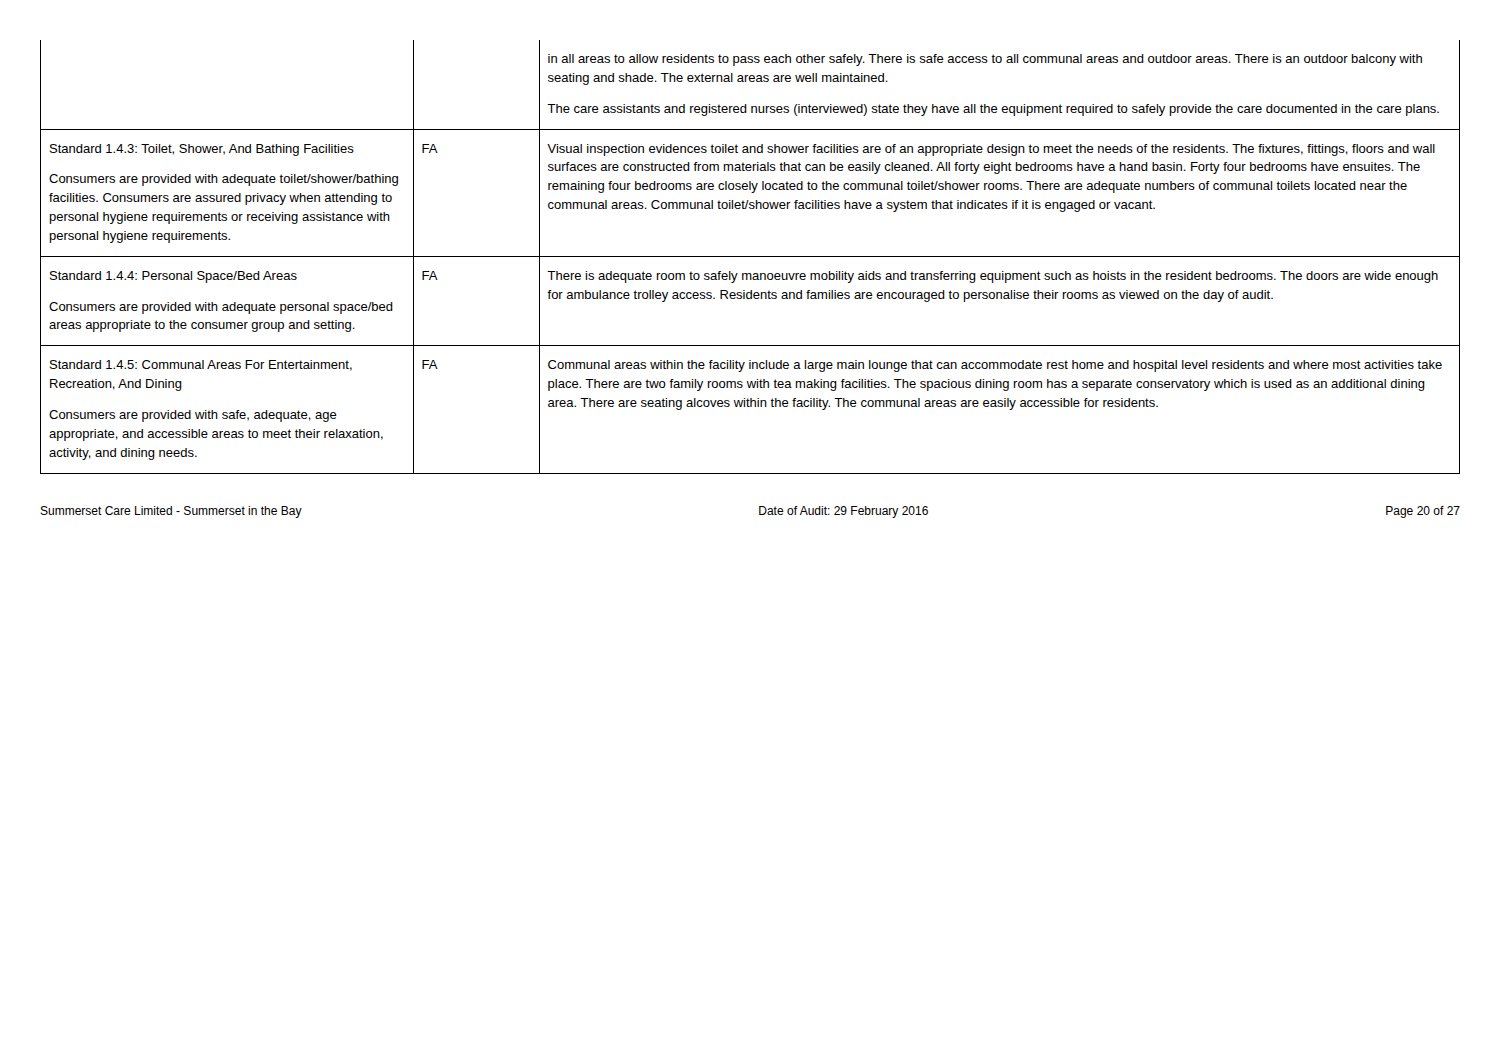| | | in all areas to allow residents to pass each other safely. There is safe access to all communal areas and outdoor areas. There is an outdoor balcony with seating and shade. The external areas are well maintained. The care assistants and registered nurses (interviewed) state they have all the equipment required to safely provide the care documented in the care plans. |
| Standard 1.4.3: Toilet, Shower, And Bathing Facilities Consumers are provided with adequate toilet/shower/bathing facilities. Consumers are assured privacy when attending to personal hygiene requirements or receiving assistance with personal hygiene requirements. | FA | Visual inspection evidences toilet and shower facilities are of an appropriate design to meet the needs of the residents. The fixtures, fittings, floors and wall surfaces are constructed from materials that can be easily cleaned. All forty eight bedrooms have a hand basin. Forty four bedrooms have ensuites. The remaining four bedrooms are closely located to the communal toilet/shower rooms. There are adequate numbers of communal toilets located near the communal areas. Communal toilet/shower facilities have a system that indicates if it is engaged or vacant. |
| Standard 1.4.4: Personal Space/Bed Areas Consumers are provided with adequate personal space/bed areas appropriate to the consumer group and setting. | FA | There is adequate room to safely manoeuvre mobility aids and transferring equipment such as hoists in the resident bedrooms. The doors are wide enough for ambulance trolley access. Residents and families are encouraged to personalise their rooms as viewed on the day of audit. |
| Standard 1.4.5: Communal Areas For Entertainment, Recreation, And Dining Consumers are provided with safe, adequate, age appropriate, and accessible areas to meet their relaxation, activity, and dining needs. | FA | Communal areas within the facility include a large main lounge that can accommodate rest home and hospital level residents and where most activities take place. There are two family rooms with tea making facilities. The spacious dining room has a separate conservatory which is used as an additional dining area. There are seating alcoves within the facility. The communal areas are easily accessible for residents. |
Summerset Care Limited - Summerset in the Bay Date of Audit: 29 February 2016 Page 20 of 27